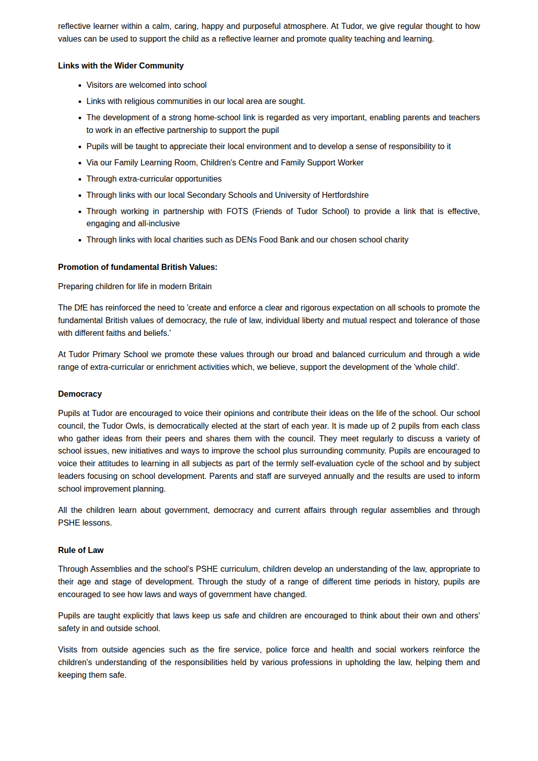reflective learner within a calm, caring, happy and purposeful atmosphere. At Tudor, we give regular thought to how values can be used to support the child as a reflective learner and promote quality teaching and learning.
Links with the Wider Community
Visitors are welcomed into school
Links with religious communities in our local area are sought.
The development of a strong home-school link is regarded as very important, enabling parents and teachers to work in an effective partnership to support the pupil
Pupils will be taught to appreciate their local environment and to develop a sense of responsibility to it
Via our Family Learning Room, Children's Centre and Family Support Worker
Through extra-curricular opportunities
Through links with our local Secondary Schools and University of Hertfordshire
Through working in partnership with FOTS (Friends of Tudor School) to provide a link that is effective, engaging and all-inclusive
Through links with local charities such as DENs Food Bank and our chosen school charity
Promotion of fundamental British Values:
Preparing children for life in modern Britain
The DfE has reinforced the need to 'create and enforce a clear and rigorous expectation on all schools to promote the fundamental British values of democracy, the rule of law, individual liberty and mutual respect and tolerance of those with different faiths and beliefs.'
At Tudor Primary School we promote these values through our broad and balanced curriculum and through a wide range of extra-curricular or enrichment activities which, we believe, support the development of the 'whole child'.
Democracy
Pupils at Tudor are encouraged to voice their opinions and contribute their ideas on the life of the school. Our school council, the Tudor Owls, is democratically elected at the start of each year. It is made up of 2 pupils from each class who gather ideas from their peers and shares them with the council. They meet regularly to discuss a variety of school issues, new initiatives and ways to improve the school plus surrounding community. Pupils are encouraged to voice their attitudes to learning in all subjects as part of the termly self-evaluation cycle of the school and by subject leaders focusing on school development. Parents and staff are surveyed annually and the results are used to inform school improvement planning.
All the children learn about government, democracy and current affairs through regular assemblies and through PSHE lessons.
Rule of Law
Through Assemblies and the school's PSHE curriculum, children develop an understanding of the law, appropriate to their age and stage of development. Through the study of a range of different time periods in history, pupils are encouraged to see how laws and ways of government have changed.
Pupils are taught explicitly that laws keep us safe and children are encouraged to think about their own and others' safety in and outside school.
Visits from outside agencies such as the fire service, police force and health and social workers reinforce the children's understanding of the responsibilities held by various professions in upholding the law, helping them and keeping them safe.